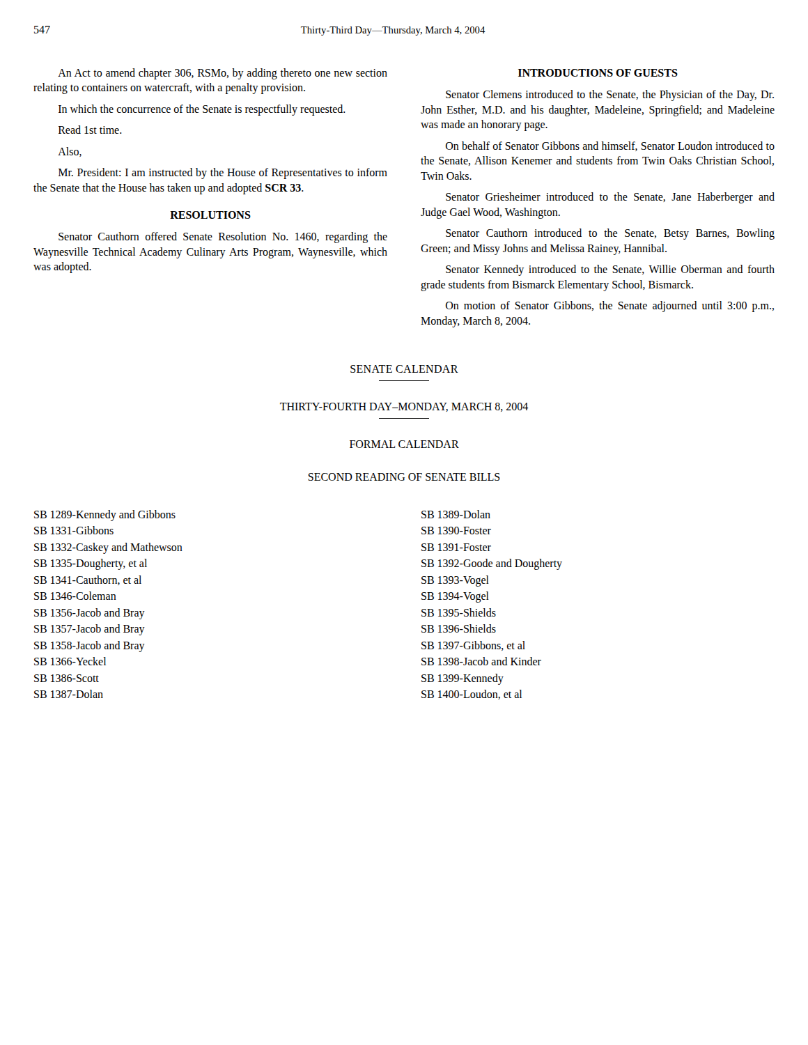547
Thirty-Third Day—Thursday, March 4, 2004
An Act to amend chapter 306, RSMo, by adding thereto one new section relating to containers on watercraft, with a penalty provision.
In which the concurrence of the Senate is respectfully requested.
Read 1st time.
Also,
Mr. President: I am instructed by the House of Representatives to inform the Senate that the House has taken up and adopted SCR 33.
RESOLUTIONS
Senator Cauthorn offered Senate Resolution No. 1460, regarding the Waynesville Technical Academy Culinary Arts Program, Waynesville, which was adopted.
INTRODUCTIONS OF GUESTS
Senator Clemens introduced to the Senate, the Physician of the Day, Dr. John Esther, M.D. and his daughter, Madeleine, Springfield; and Madeleine was made an honorary page.
On behalf of Senator Gibbons and himself, Senator Loudon introduced to the Senate, Allison Kenemer and students from Twin Oaks Christian School, Twin Oaks.
Senator Griesheimer introduced to the Senate, Jane Haberberger and Judge Gael Wood, Washington.
Senator Cauthorn introduced to the Senate, Betsy Barnes, Bowling Green; and Missy Johns and Melissa Rainey, Hannibal.
Senator Kennedy introduced to the Senate, Willie Oberman and fourth grade students from Bismarck Elementary School, Bismarck.
On motion of Senator Gibbons, the Senate adjourned until 3:00 p.m., Monday, March 8, 2004.
SENATE CALENDAR
THIRTY-FOURTH DAY–MONDAY, MARCH 8, 2004
FORMAL CALENDAR
SECOND READING OF SENATE BILLS
SB 1289-Kennedy and Gibbons
SB 1331-Gibbons
SB 1332-Caskey and Mathewson
SB 1335-Dougherty, et al
SB 1341-Cauthorn, et al
SB 1346-Coleman
SB 1356-Jacob and Bray
SB 1357-Jacob and Bray
SB 1358-Jacob and Bray
SB 1366-Yeckel
SB 1386-Scott
SB 1387-Dolan
SB 1389-Dolan
SB 1390-Foster
SB 1391-Foster
SB 1392-Goode and Dougherty
SB 1393-Vogel
SB 1394-Vogel
SB 1395-Shields
SB 1396-Shields
SB 1397-Gibbons, et al
SB 1398-Jacob and Kinder
SB 1399-Kennedy
SB 1400-Loudon, et al